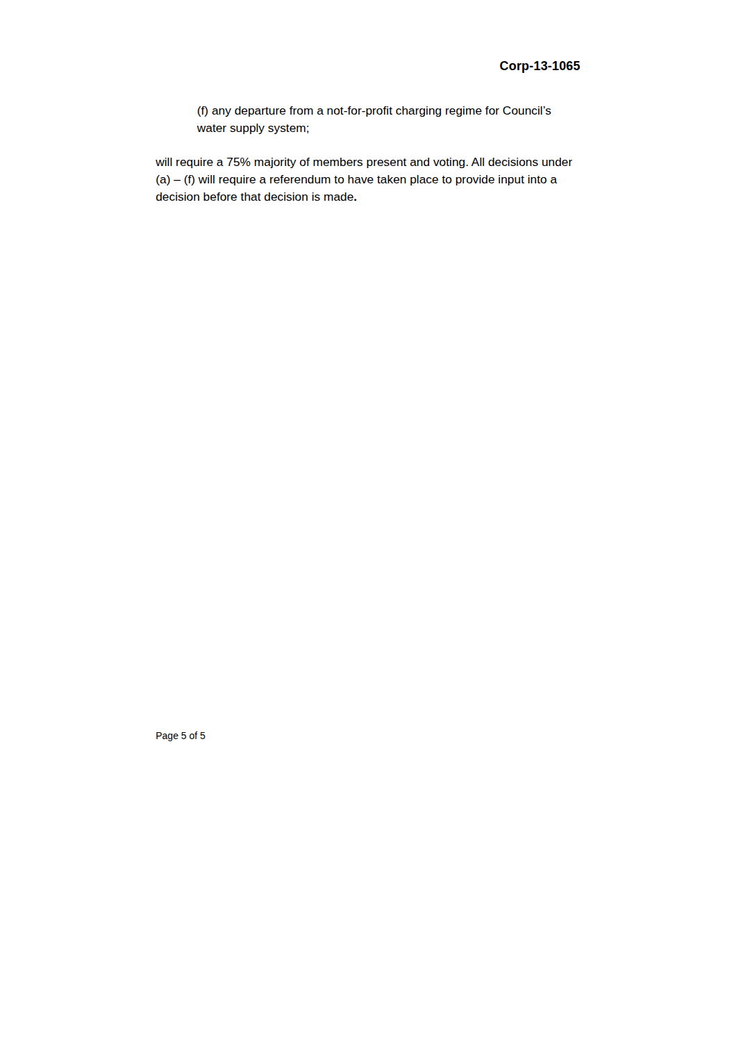Corp-13-1065
(f) any departure from a not-for-profit charging regime for Council’s water supply system;
will require a 75% majority of members present and voting. All decisions under (a) – (f) will require a referendum to have taken place to provide input into a decision before that decision is made.
Page 5 of 5